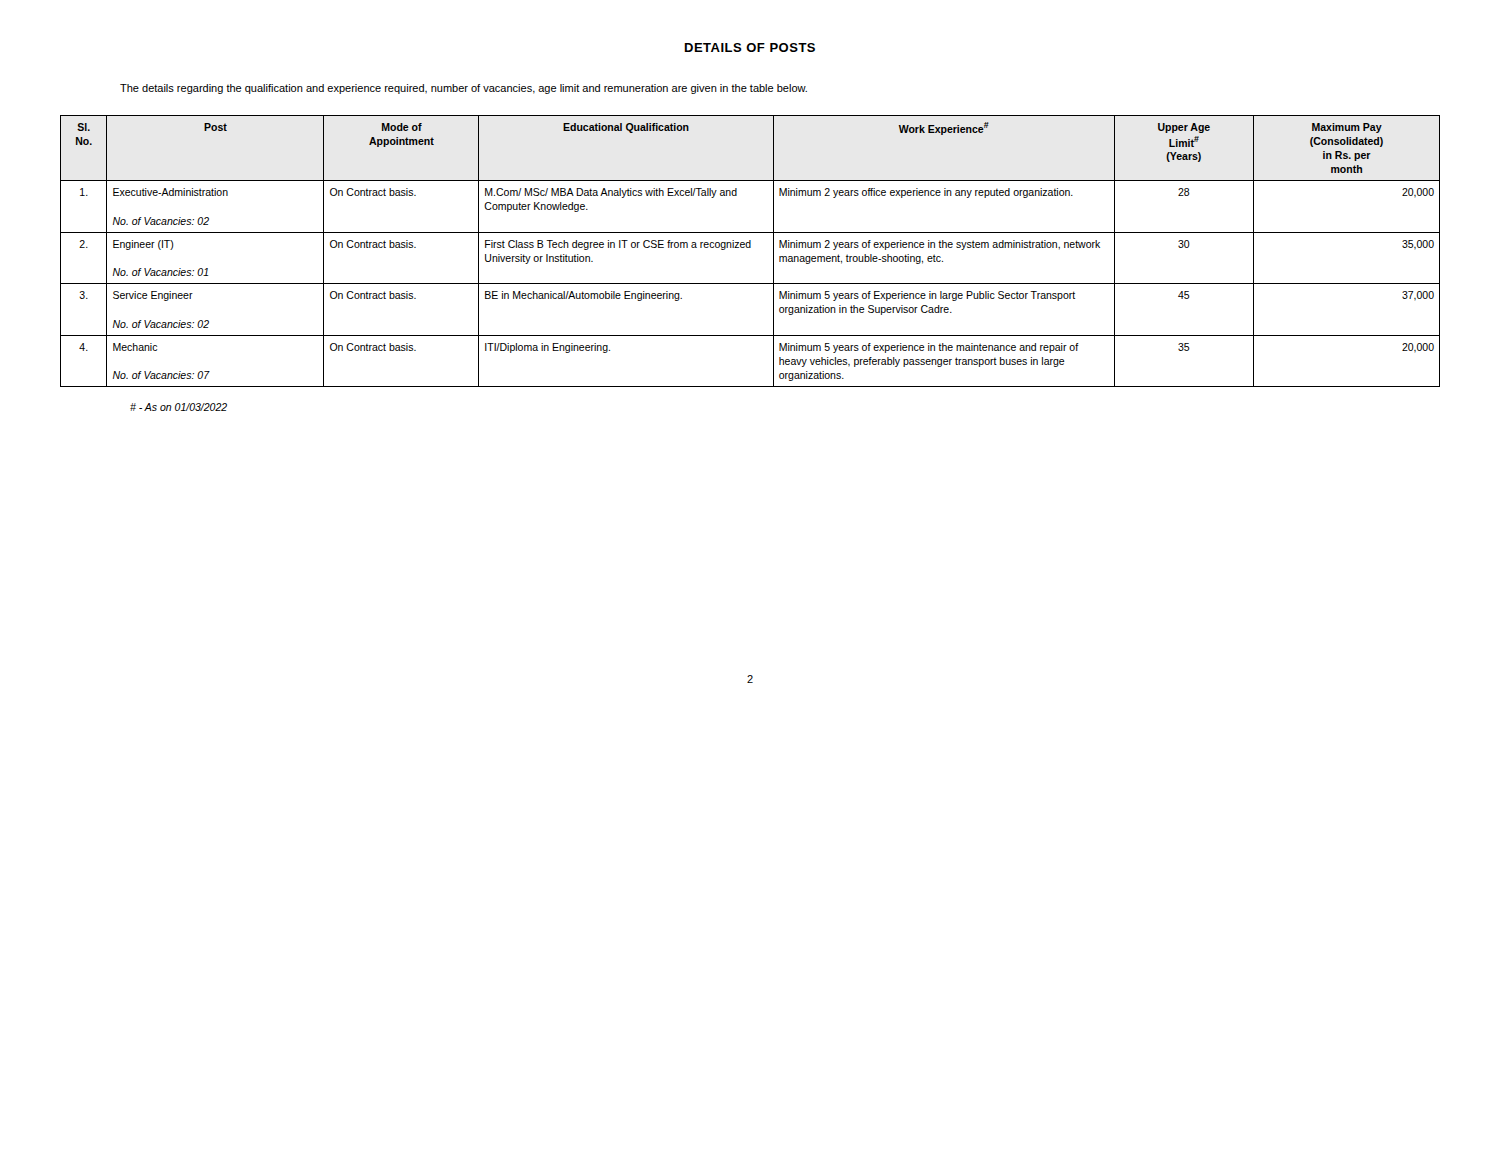DETAILS OF POSTS
The details regarding the qualification and experience required, number of vacancies, age limit and remuneration are given in the table below.
| Sl. No. | Post | Mode of Appointment | Educational Qualification | Work Experience # | Upper Age Limit # (Years) | Maximum Pay (Consolidated) in Rs. per month |
| --- | --- | --- | --- | --- | --- | --- |
| 1. | Executive-Administration No. of Vacancies: 02 | On Contract basis. | M.Com/ MSc/ MBA Data Analytics with Excel/Tally and Computer Knowledge. | Minimum 2 years office experience in any reputed organization. | 28 | 20,000 |
| 2. | Engineer (IT) No. of Vacancies: 01 | On Contract basis. | First Class B Tech degree in IT or CSE from a recognized University or Institution. | Minimum 2 years of experience in the system administration, network management, trouble-shooting, etc. | 30 | 35,000 |
| 3. | Service Engineer No. of Vacancies: 02 | On Contract basis. | BE in Mechanical/Automobile Engineering. | Minimum 5 years of Experience in large Public Sector Transport organization in the Supervisor Cadre. | 45 | 37,000 |
| 4. | Mechanic No. of Vacancies: 07 | On Contract basis. | ITI/Diploma in Engineering. | Minimum 5 years of experience in the maintenance and repair of heavy vehicles, preferably passenger transport buses in large organizations. | 35 | 20,000 |
# - As on 01/03/2022
2